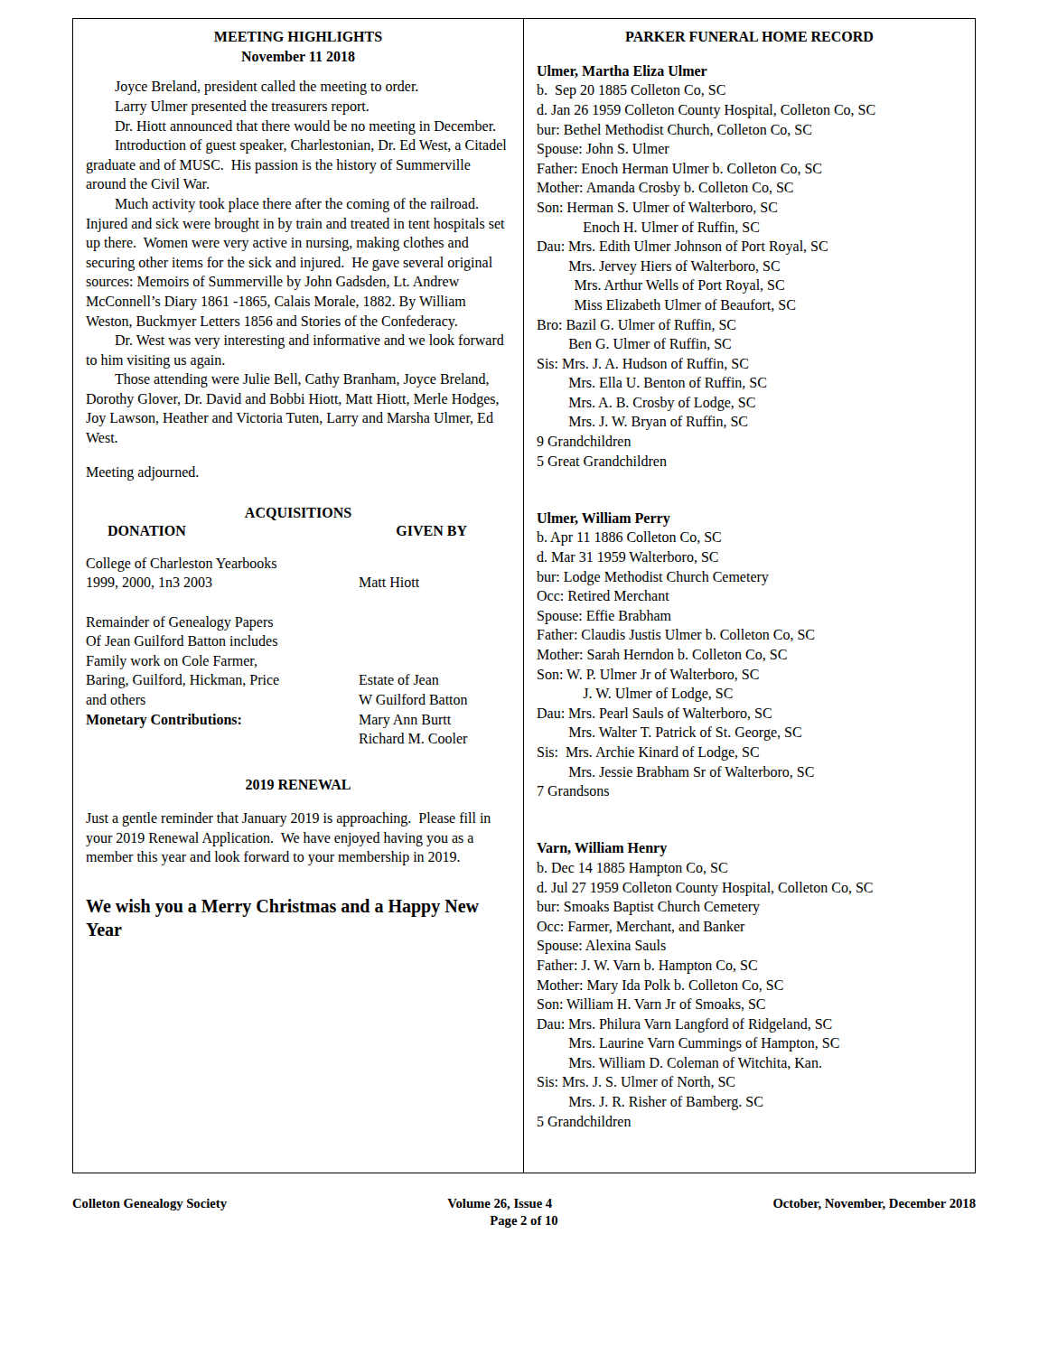MEETING HIGHLIGHTS
November 11 2018
Joyce Breland, president called the meeting to order.
Larry Ulmer presented the treasurers report.
Dr. Hiott announced that there would be no meeting in December.
Introduction of guest speaker, Charlestonian, Dr. Ed West, a Citadel graduate and of MUSC. His passion is the history of Summerville around the Civil War.
Much activity took place there after the coming of the railroad. Injured and sick were brought in by train and treated in tent hospitals set up there. Women were very active in nursing, making clothes and securing other items for the sick and injured. He gave several original sources: Memoirs of Summerville by John Gadsden, Lt. Andrew McConnell’s Diary 1861 -1865, Calais Morale, 1882. By William Weston, Buckmyer Letters 1856 and Stories of the Confederacy.
Dr. West was very interesting and informative and we look forward to him visiting us again.
Those attending were Julie Bell, Cathy Branham, Joyce Breland, Dorothy Glover, Dr. David and Bobbi Hiott, Matt Hiott, Merle Hodges, Joy Lawson, Heather and Victoria Tuten, Larry and Marsha Ulmer, Ed West.
Meeting adjourned.
ACQUISITIONS
DONATION GIVEN BY
| College of Charleston Yearbooks 1999, 2000, 1n3 2003 | Matt Hiott |
| Remainder of Genealogy Papers Of Jean Guilford Batton includes Family work on Cole Farmer, Baring, Guilford, Hickman, Price and others | Estate of Jean W Guilford Batton |
| Monetary Contributions: | Mary Ann Burtt Richard M. Cooler |
2019 RENEWAL
Just a gentle reminder that January 2019 is approaching. Please fill in your 2019 Renewal Application. We have enjoyed having you as a member this year and look forward to your membership in 2019.
We wish you a Merry Christmas and a Happy New Year
PARKER FUNERAL HOME RECORD
Ulmer, Martha Eliza Ulmer
b. Sep 20 1885 Colleton Co, SC
d. Jan 26 1959 Colleton County Hospital, Colleton Co, SC
bur: Bethel Methodist Church, Colleton Co, SC
Spouse: John S. Ulmer
Father: Enoch Herman Ulmer b. Colleton Co, SC
Mother: Amanda Crosby b. Colleton Co, SC
Son: Herman S. Ulmer of Walterboro, SC
Enoch H. Ulmer of Ruffin, SC
Dau: Mrs. Edith Ulmer Johnson of Port Royal, SC
Mrs. Jervey Hiers of Walterboro, SC
Mrs. Arthur Wells of Port Royal, SC
Miss Elizabeth Ulmer of Beaufort, SC
Bro: Bazil G. Ulmer of Ruffin, SC
Ben G. Ulmer of Ruffin, SC
Sis: Mrs. J. A. Hudson of Ruffin, SC
Mrs. Ella U. Benton of Ruffin, SC
Mrs. A. B. Crosby of Lodge, SC
Mrs. J. W. Bryan of Ruffin, SC
9 Grandchildren
5 Great Grandchildren
Ulmer, William Perry
b. Apr 11 1886 Colleton Co, SC
d. Mar 31 1959 Walterboro, SC
bur: Lodge Methodist Church Cemetery
Occ: Retired Merchant
Spouse: Effie Brabham
Father: Claudis Justis Ulmer b. Colleton Co, SC
Mother: Sarah Herndon b. Colleton Co, SC
Son: W. P. Ulmer Jr of Walterboro, SC
J. W. Ulmer of Lodge, SC
Dau: Mrs. Pearl Sauls of Walterboro, SC
Mrs. Walter T. Patrick of St. George, SC
Sis: Mrs. Archie Kinard of Lodge, SC
Mrs. Jessie Brabham Sr of Walterboro, SC
7 Grandsons
Varn, William Henry
b. Dec 14 1885 Hampton Co, SC
d. Jul 27 1959 Colleton County Hospital, Colleton Co, SC
bur: Smoaks Baptist Church Cemetery
Occ: Farmer, Merchant, and Banker
Spouse: Alexina Sauls
Father: J. W. Varn b. Hampton Co, SC
Mother: Mary Ida Polk b. Colleton Co, SC
Son: William H. Varn Jr of Smoaks, SC
Dau: Mrs. Philura Varn Langford of Ridgeland, SC
Mrs. Laurine Varn Cummings of Hampton, SC
Mrs. William D. Coleman of Witchita, Kan.
Sis: Mrs. J. S. Ulmer of North, SC
Mrs. J. R. Risher of Bamberg. SC
5 Grandchildren
Colleton Genealogy Society Volume 26, Issue 4 October, November, December 2018
Page 2 of 10